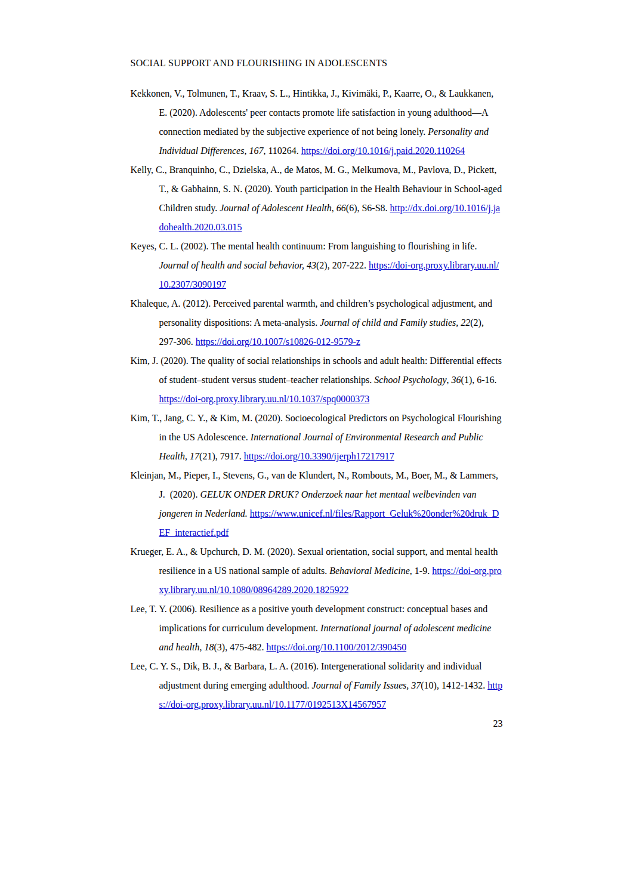SOCIAL SUPPORT AND FLOURISHING IN ADOLESCENTS
Kekkonen, V., Tolmunen, T., Kraav, S. L., Hintikka, J., Kivimäki, P., Kaarre, O., & Laukkanen, E. (2020). Adolescents' peer contacts promote life satisfaction in young adulthood—A connection mediated by the subjective experience of not being lonely. Personality and Individual Differences, 167, 110264. https://doi.org/10.1016/j.paid.2020.110264
Kelly, C., Branquinho, C., Dzielska, A., de Matos, M. G., Melkumova, M., Pavlova, D., Pickett, T., & Gabhainn, S. N. (2020). Youth participation in the Health Behaviour in School-aged Children study. Journal of Adolescent Health, 66(6), S6-S8. http://dx.doi.org/10.1016/j.jadohealth.2020.03.015
Keyes, C. L. (2002). The mental health continuum: From languishing to flourishing in life. Journal of health and social behavior, 43(2), 207-222. https://doi-org.proxy.library.uu.nl/10.2307/3090197
Khaleque, A. (2012). Perceived parental warmth, and children’s psychological adjustment, and personality dispositions: A meta-analysis. Journal of child and Family studies, 22(2), 297-306. https://doi.org/10.1007/s10826-012-9579-z
Kim, J. (2020). The quality of social relationships in schools and adult health: Differential effects of student–student versus student–teacher relationships. School Psychology, 36(1), 6-16. https://doi-org.proxy.library.uu.nl/10.1037/spq0000373
Kim, T., Jang, C. Y., & Kim, M. (2020). Socioecological Predictors on Psychological Flourishing in the US Adolescence. International Journal of Environmental Research and Public Health, 17(21), 7917. https://doi.org/10.3390/ijerph17217917
Kleinjan, M., Pieper, I., Stevens, G., van de Klundert, N., Rombouts, M., Boer, M., & Lammers, J. (2020). GELUK ONDER DRUK? Onderzoek naar het mentaal welbevinden van jongeren in Nederland. https://www.unicef.nl/files/Rapport_Geluk%20onder%20druk_DEF_interactief.pdf
Krueger, E. A., & Upchurch, D. M. (2020). Sexual orientation, social support, and mental health resilience in a US national sample of adults. Behavioral Medicine, 1-9. https://doi-org.proxy.library.uu.nl/10.1080/08964289.2020.1825922
Lee, T. Y. (2006). Resilience as a positive youth development construct: conceptual bases and implications for curriculum development. International journal of adolescent medicine and health, 18(3), 475-482. https://doi.org/10.1100/2012/390450
Lee, C. Y. S., Dik, B. J., & Barbara, L. A. (2016). Intergenerational solidarity and individual adjustment during emerging adulthood. Journal of Family Issues, 37(10), 1412-1432. https://doi-org.proxy.library.uu.nl/10.1177/0192513X14567957
23